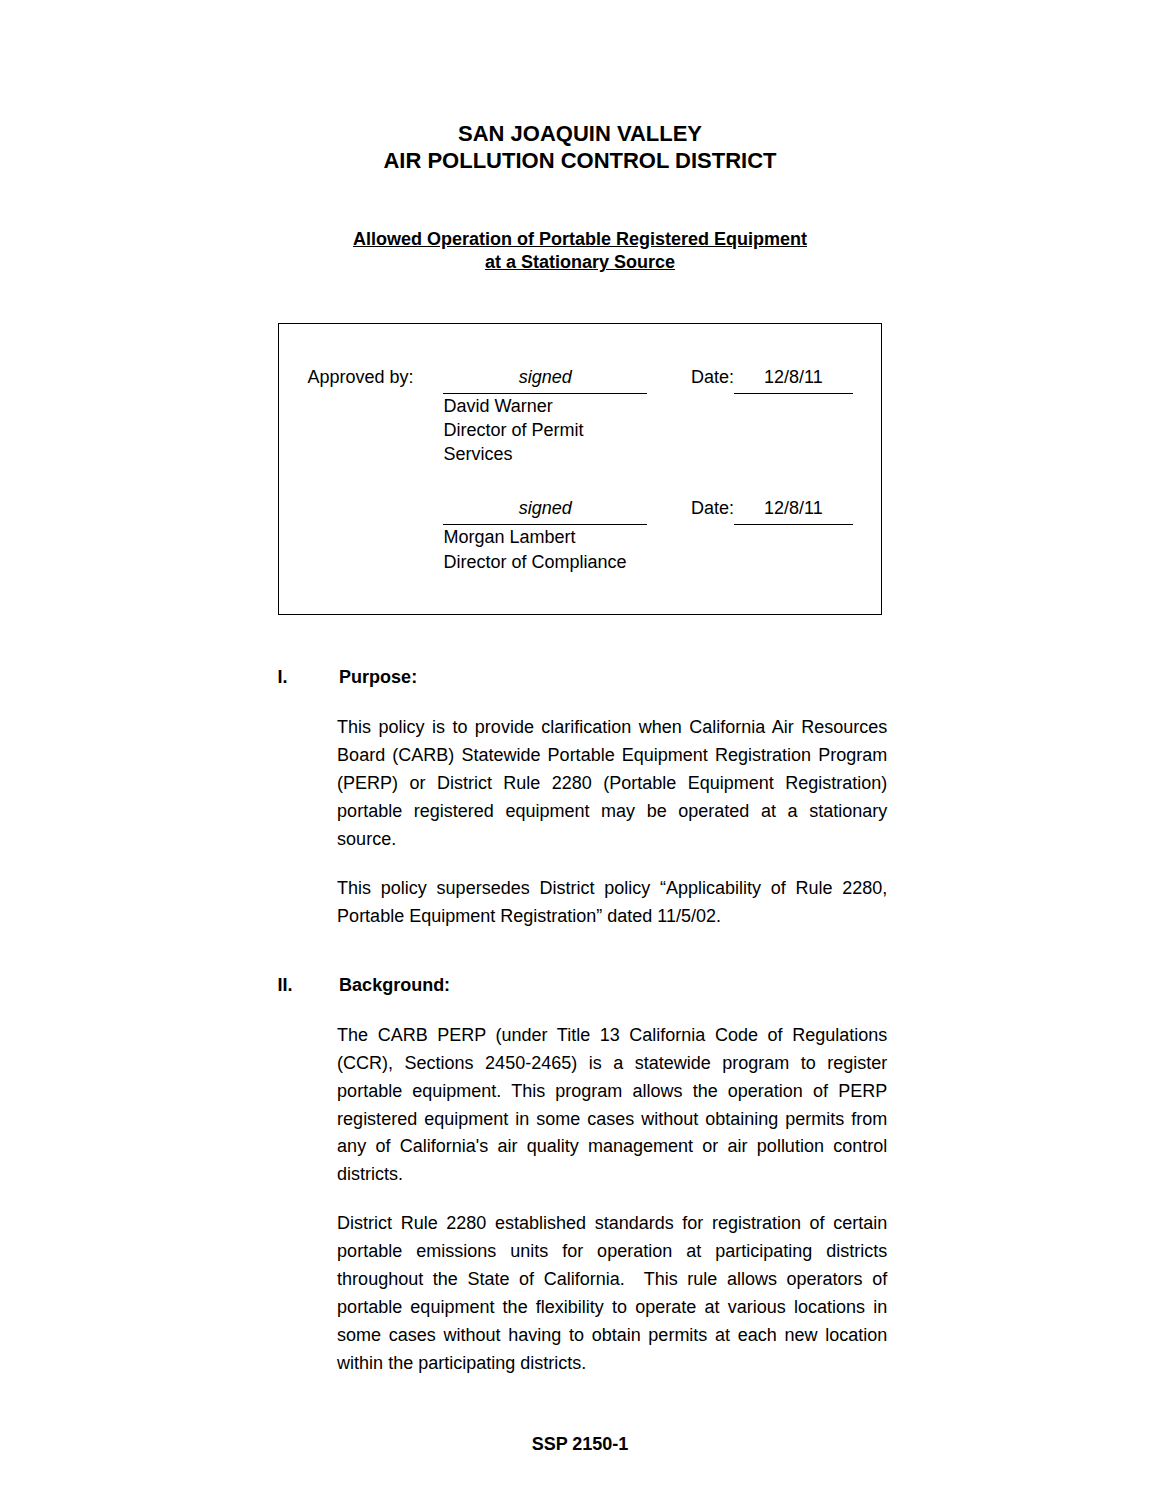SAN JOAQUIN VALLEY
AIR POLLUTION CONTROL DISTRICT
Allowed Operation of Portable Registered Equipment
at a Stationary Source
| Approved by: | signed | Date: | 12/8/11 |
| | David Warner Director of Permit Services | | |
| | signed | Date: | 12/8/11 |
| | Morgan Lambert Director of Compliance | | |
| I. | Purpose: |
This policy is to provide clarification when California Air Resources Board (CARB) Statewide Portable Equipment Registration Program (PERP) or District Rule 2280 (Portable Equipment Registration) portable registered equipment may be operated at a stationary source.
This policy supersedes District policy “Applicability of Rule 2280, Portable Equipment Registration” dated 11/5/02.
| II. | Background: |
The CARB PERP (under Title 13 California Code of Regulations (CCR), Sections 2450-2465) is a statewide program to register portable equipment. This program allows the operation of PERP registered equipment in some cases without obtaining permits from any of California's air quality management or air pollution control districts.
District Rule 2280 established standards for registration of certain portable emissions units for operation at participating districts throughout the State of California. This rule allows operators of portable equipment the flexibility to operate at various locations in some cases without having to obtain permits at each new location within the participating districts.
SSP 2150-1